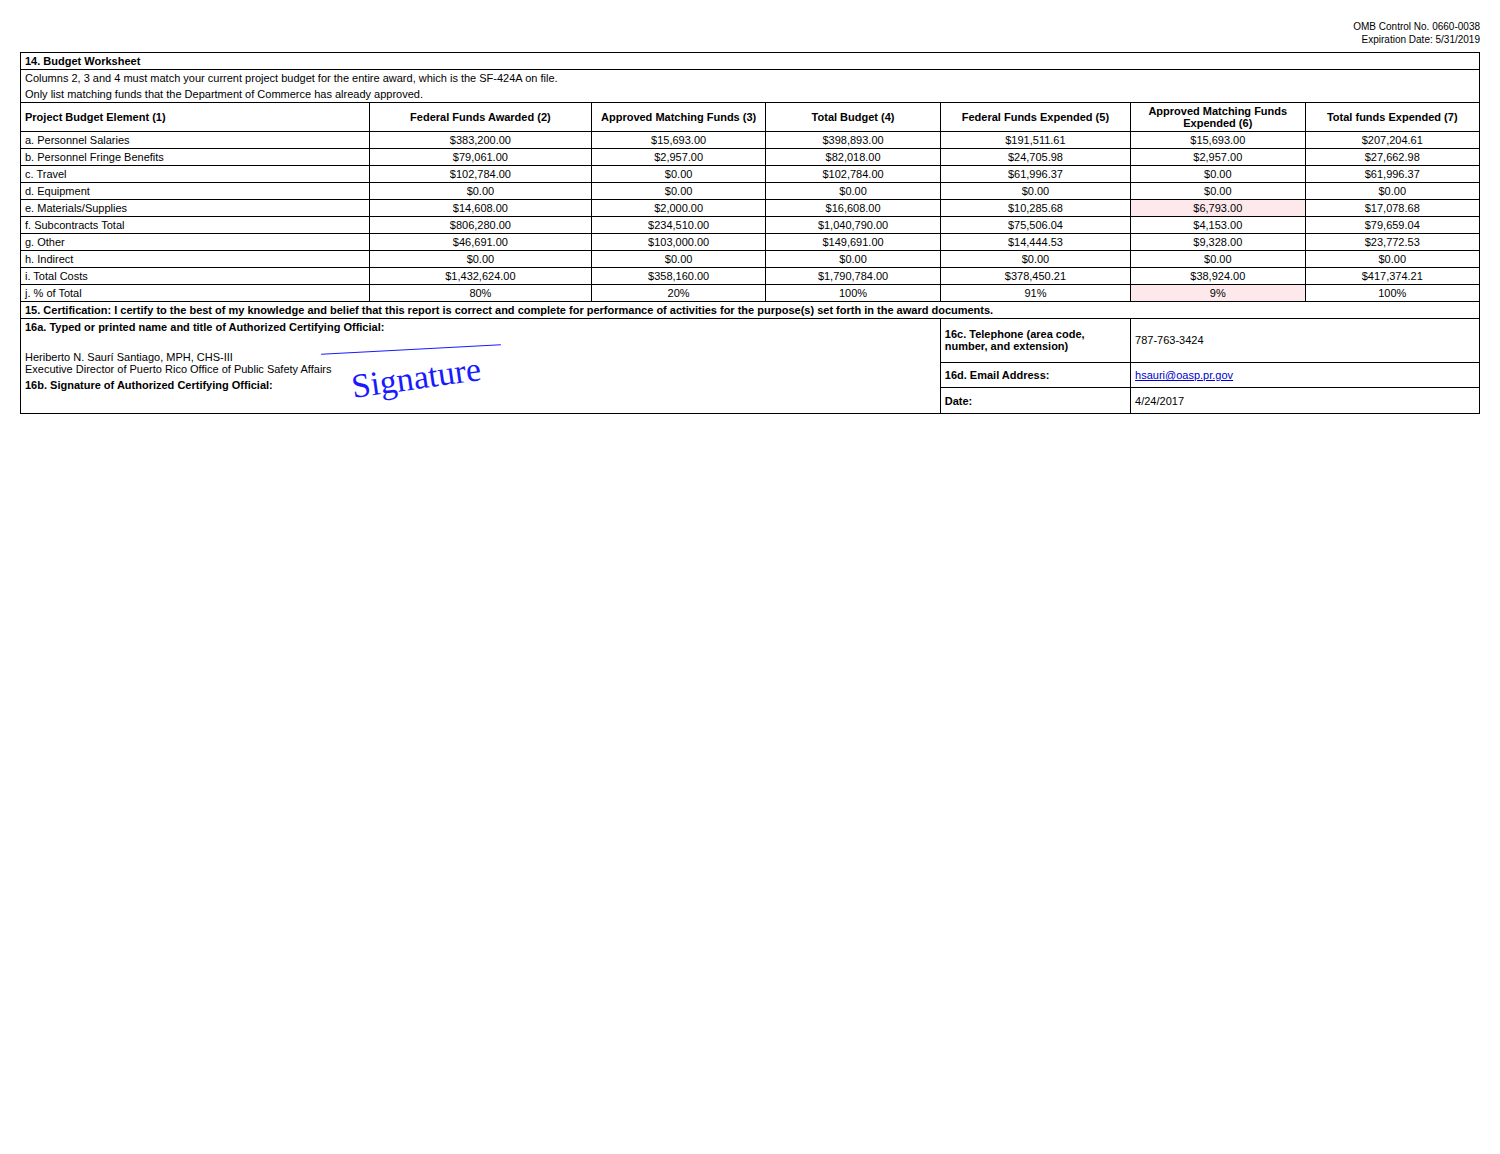OMB Control No. 0660-0038
Expiration Date: 5/31/2019
| 14. Budget Worksheet |
| Columns 2, 3 and 4 must match your current project budget for the entire award, which is the SF-424A on file. |
| Only list matching funds that the Department of Commerce has already approved. |
| Project Budget Element (1) | Federal Funds Awarded (2) | Approved Matching Funds (3) | Total Budget (4) | Federal Funds Expended (5) | Approved Matching Funds Expended (6) | Total funds Expended (7) |
| a. Personnel Salaries | $383,200.00 | $15,693.00 | $398,893.00 | $191,511.61 | $15,693.00 | $207,204.61 |
| b. Personnel Fringe Benefits | $79,061.00 | $2,957.00 | $82,018.00 | $24,705.98 | $2,957.00 | $27,662.98 |
| c. Travel | $102,784.00 | $0.00 | $102,784.00 | $61,996.37 | $0.00 | $61,996.37 |
| d. Equipment | $0.00 | $0.00 | $0.00 | $0.00 | $0.00 | $0.00 |
| e. Materials/Supplies | $14,608.00 | $2,000.00 | $16,608.00 | $10,285.68 | $6,793.00 | $17,078.68 |
| f. Subcontracts Total | $806,280.00 | $234,510.00 | $1,040,790.00 | $75,506.04 | $4,153.00 | $79,659.04 |
| g. Other | $46,691.00 | $103,000.00 | $149,691.00 | $14,444.53 | $9,328.00 | $23,772.53 |
| h. Indirect | $0.00 | $0.00 | $0.00 | $0.00 | $0.00 | $0.00 |
| i. Total Costs | $1,432,624.00 | $358,160.00 | $1,790,784.00 | $378,450.21 | $38,924.00 | $417,374.21 |
| j. % of Total | 80% | 20% | 100% | 91% | 9% | 100% |
| 15. Certification: I certify to the best of my knowledge and belief that this report is correct and complete for performance of activities for the purpose(s) set forth in the award documents. |
| 16a. Typed or printed name and title of Authorized Certifying Official: Heriberto N. Saurí Santiago, MPH, CHS-III Executive Director of Puerto Rico Office of Public Safety Affairs 16b. Signature of Authorized Certifying Official: Signature | 16c. Telephone (area code, number, and extension) | 787-763-3424 |
| 16d. Email Address: | hsauri@oasp.pr.gov |
| Date: | 4/24/2017 |